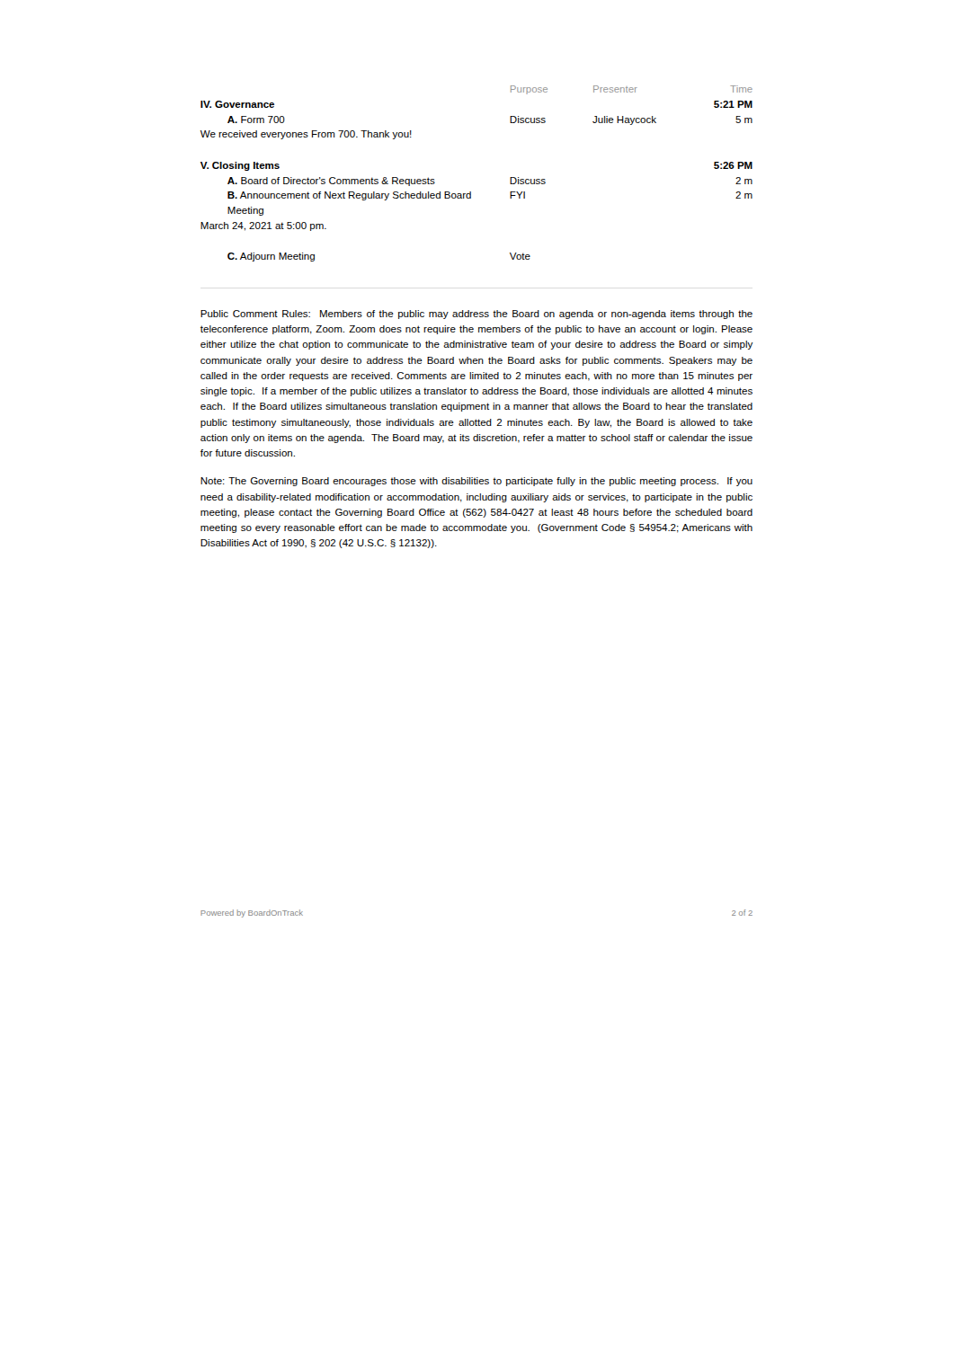| | Purpose | Presenter | Time |
| IV. Governance | | | 5:21 PM |
| A. Form 700 | Discuss | Julie Haycock | 5 m |
| We received everyones From 700. Thank you! |
| V. Closing Items | | | 5:26 PM |
| A. Board of Director's Comments & Requests | Discuss | | 2 m |
| B. Announcement of Next Regulary Scheduled Board Meeting | FYI | | 2 m |
| March 24, 2021 at 5:00 pm. |
| C. Adjourn Meeting | Vote | | |
Public Comment Rules: Members of the public may address the Board on agenda or non-agenda items through the teleconference platform, Zoom. Zoom does not require the members of the public to have an account or login. Please either utilize the chat option to communicate to the administrative team of your desire to address the Board or simply communicate orally your desire to address the Board when the Board asks for public comments. Speakers may be called in the order requests are received. Comments are limited to 2 minutes each, with no more than 15 minutes per single topic. If a member of the public utilizes a translator to address the Board, those individuals are allotted 4 minutes each. If the Board utilizes simultaneous translation equipment in a manner that allows the Board to hear the translated public testimony simultaneously, those individuals are allotted 2 minutes each. By law, the Board is allowed to take action only on items on the agenda. The Board may, at its discretion, refer a matter to school staff or calendar the issue for future discussion.
Note: The Governing Board encourages those with disabilities to participate fully in the public meeting process. If you need a disability-related modification or accommodation, including auxiliary aids or services, to participate in the public meeting, please contact the Governing Board Office at (562) 584-0427 at least 48 hours before the scheduled board meeting so every reasonable effort can be made to accommodate you. (Government Code § 54954.2; Americans with Disabilities Act of 1990, § 202 (42 U.S.C. § 12132)).
Powered by BoardOnTrack 2 of 2